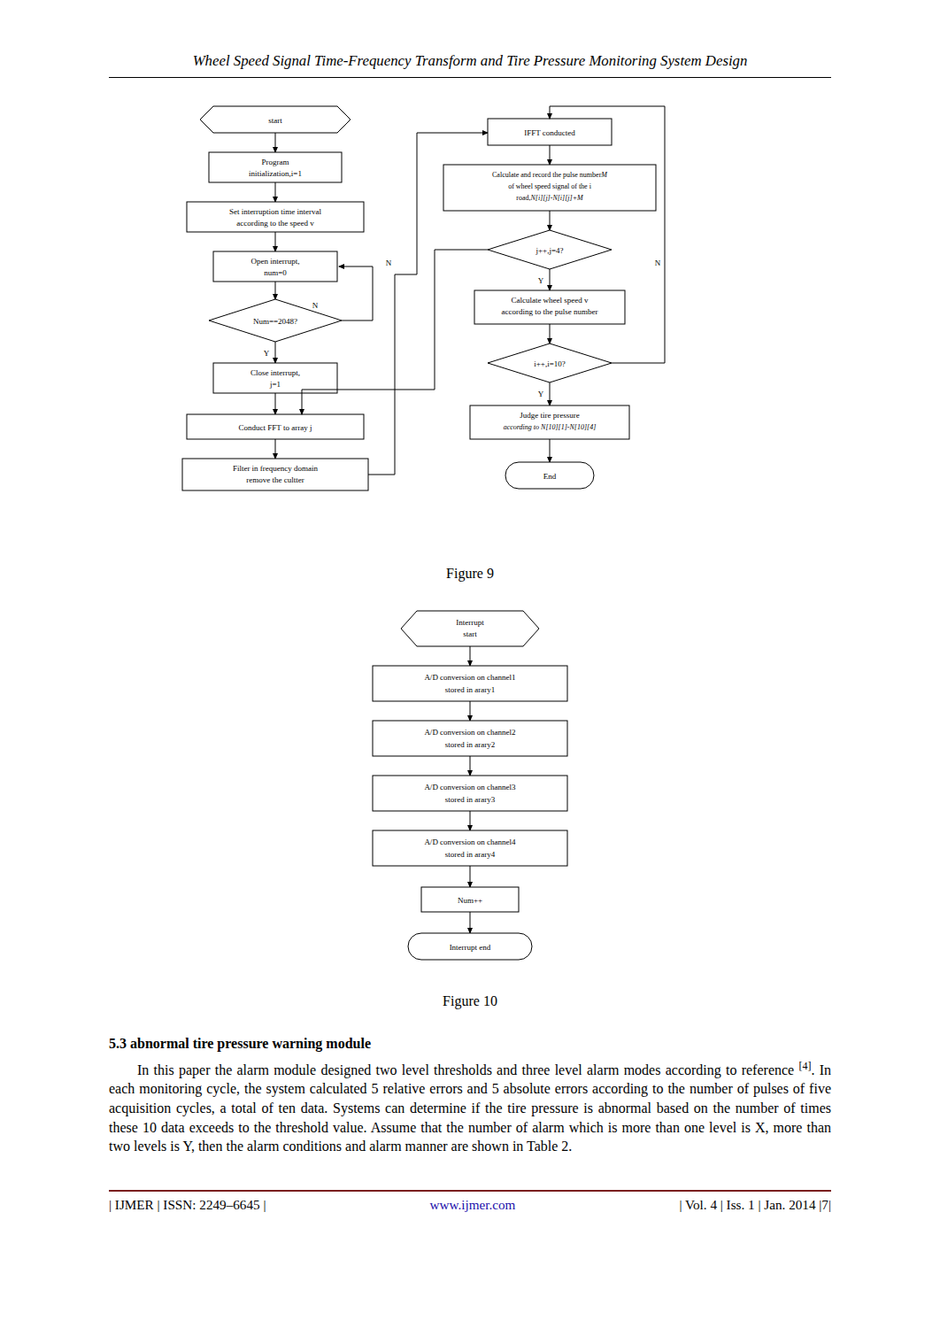Wheel Speed Signal Time-Frequency Transform and Tire Pressure Monitoring System Design
start Program initialization,i=1 Set interruption time interval according to the speed v Open interrupt, num=0 Num==2048? N Y Close interrupt, j=1 Conduct FFT to array j Filter in frequency domain remove the cultter N IFFT conducted Calculate and record the pulse numberM of wheel speed signal of the i road,N[i][j]-N[i][j]+M j++,j=4? Y Calculate wheel speed v according to the pulse number i++,i=10? Y N Judge tire pressure according to N[10][1]-N[10][4] End
Figure 9
Interrupt start A/D conversion on channel1 stored in arary1 A/D conversion on channel2 stored in arary2 A/D conversion on channel3 stored in arary3 A/D conversion on channel4 stored in arary4 Num++ Interrupt end
Figure 10
5.3 abnormal tire pressure warning module
In this paper the alarm module designed two level thresholds and three level alarm modes according to reference [4]. In each monitoring cycle, the system calculated 5 relative errors and 5 absolute errors according to the number of pulses of five acquisition cycles, a total of ten data. Systems can determine if the tire pressure is abnormal based on the number of times these 10 data exceeds to the threshold value. Assume that the number of alarm which is more than one level is X, more than two levels is Y, then the alarm conditions and alarm manner are shown in Table 2.
| IJMER | ISSN: 2249–6645 | www.ijmer.com | Vol. 4 | Iss. 1 | Jan. 2014 |7|